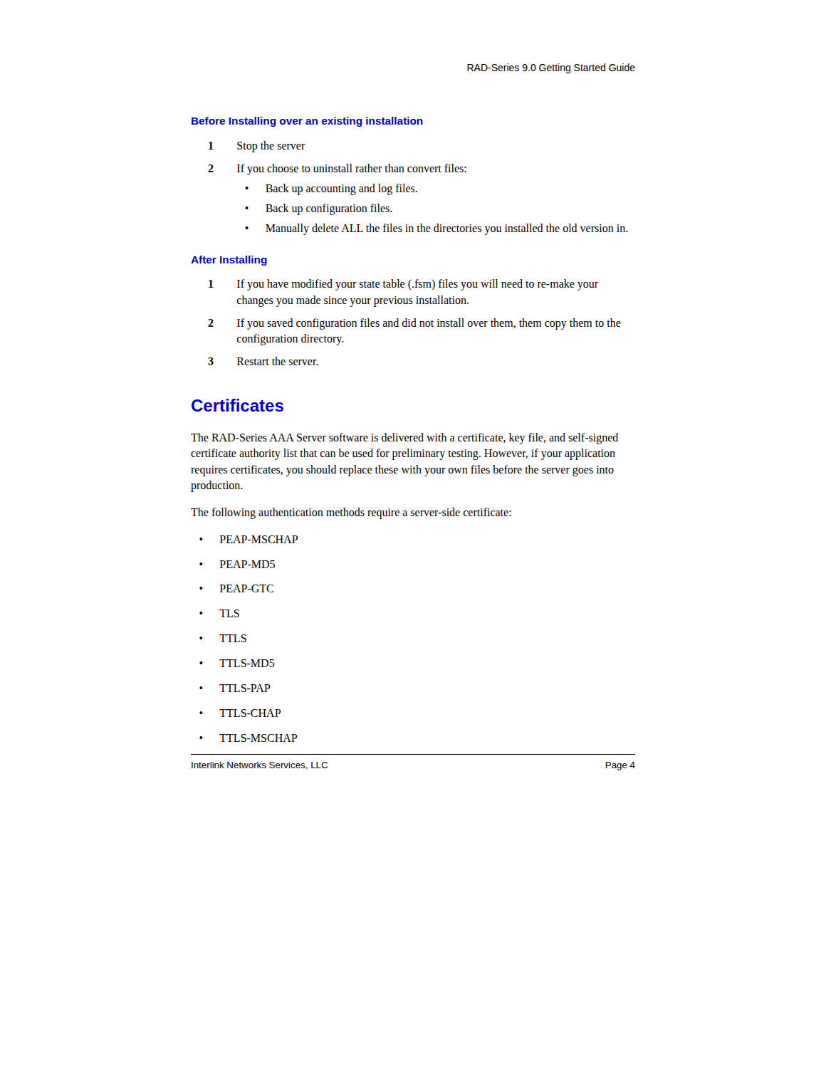RAD-Series 9.0 Getting Started Guide
Before Installing over an existing installation
Stop the server
If you choose to uninstall rather than convert files:
Back up accounting and log files.
Back up configuration files.
Manually delete ALL the files in the directories you installed the old version in.
After Installing
If you have modified your state table (.fsm) files you will need to re-make your changes you made since your previous installation.
If you saved configuration files and did not install over them, them copy them to the configuration directory.
Restart the server.
Certificates
The RAD-Series AAA Server software is delivered with a certificate, key file, and self-signed certificate authority list that can be used for preliminary testing. However, if your application requires certificates, you should replace these with your own files before the server goes into production.
The following authentication methods require a server-side certificate:
PEAP-MSCHAP
PEAP-MD5
PEAP-GTC
TLS
TTLS
TTLS-MD5
TTLS-PAP
TTLS-CHAP
TTLS-MSCHAP
Interlink Networks Services, LLC Page 4